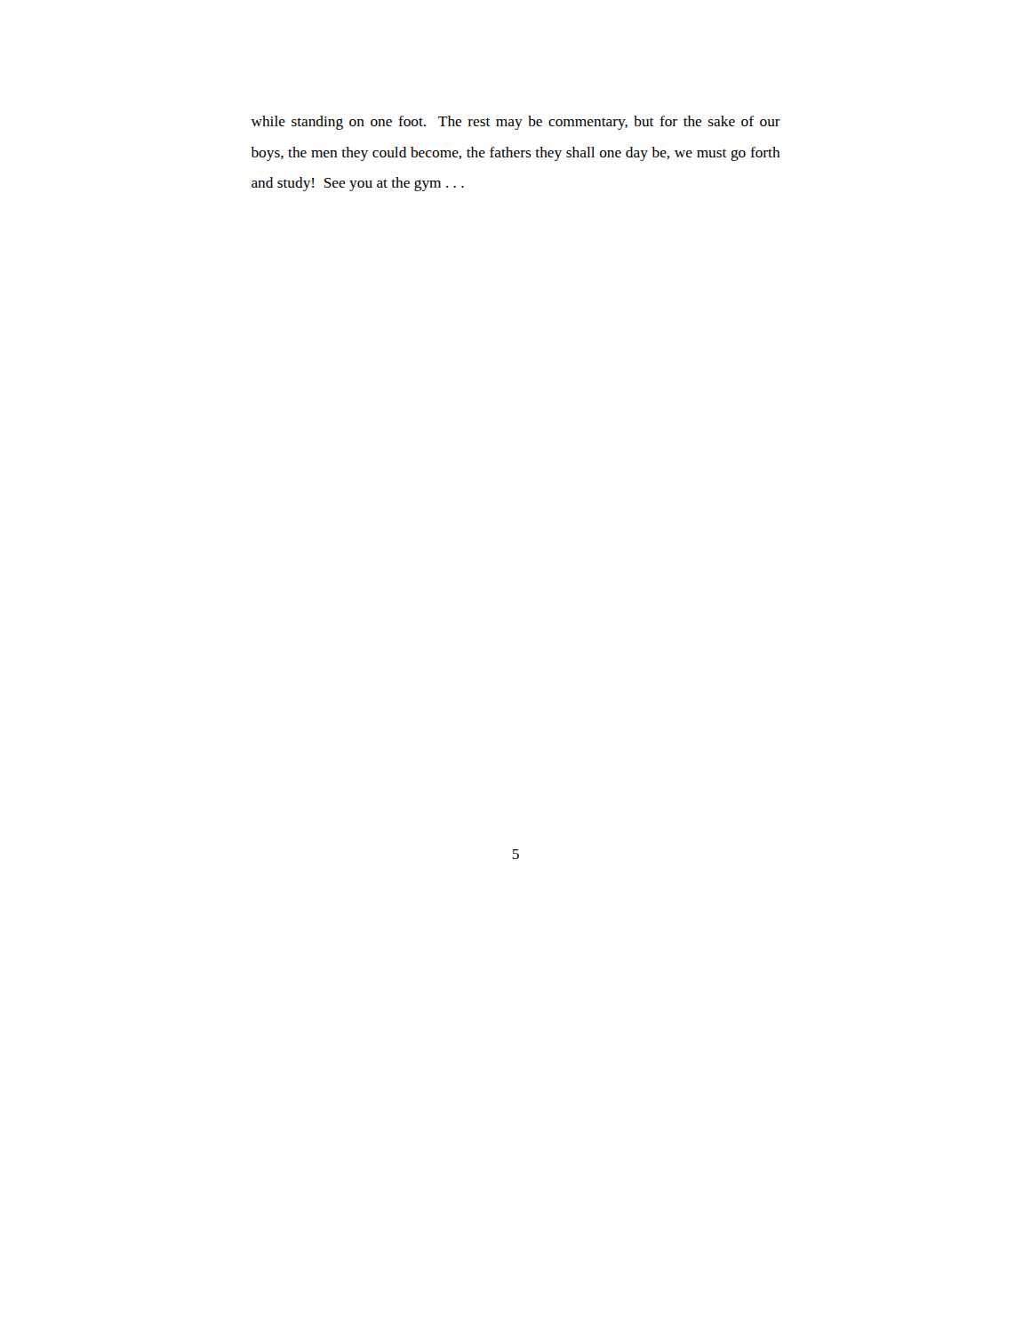while standing on one foot. The rest may be commentary, but for the sake of our boys, the men they could become, the fathers they shall one day be, we must go forth and study! See you at the gym . . .
5